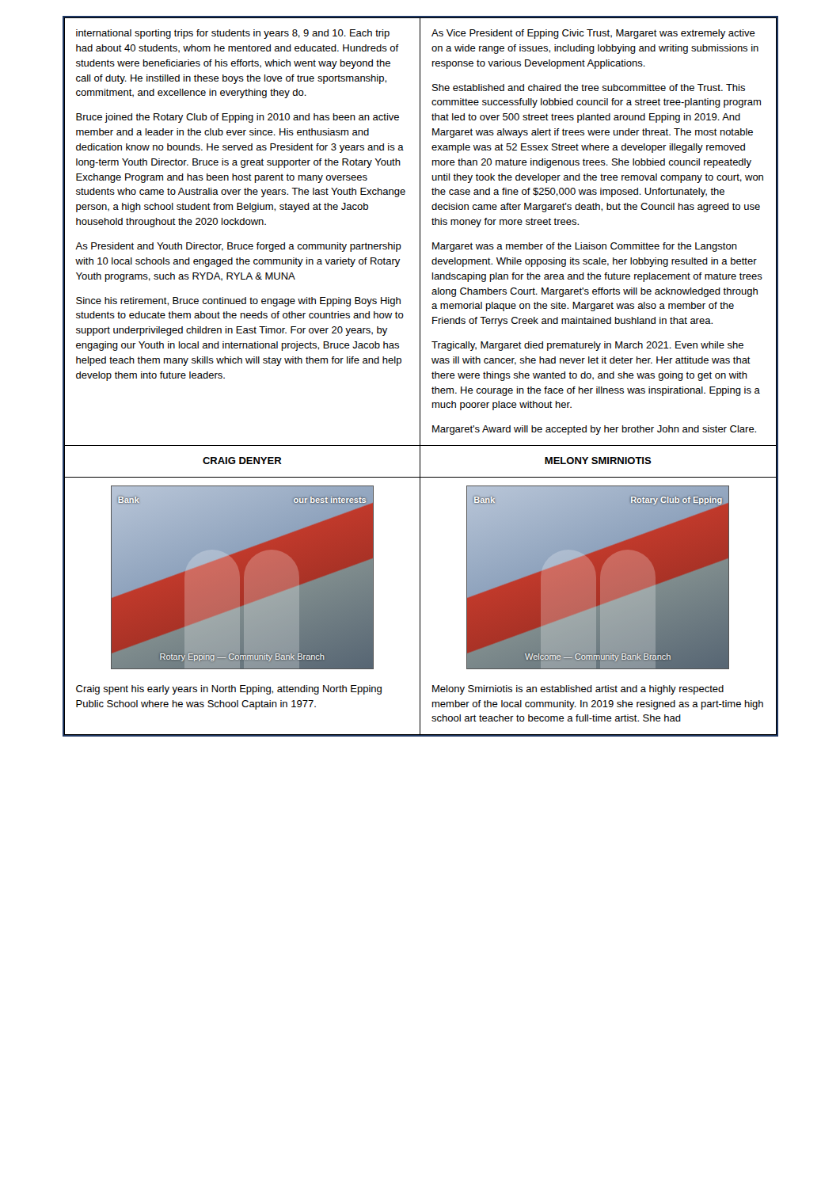| international sporting trips for students in years 8, 9 and 10. Each trip had about 40 students, whom he mentored and educated. Hundreds of students were beneficiaries of his efforts, which went way beyond the call of duty. He instilled in these boys the love of true sportsmanship, commitment, and excellence in everything they do. Bruce joined the Rotary Club of Epping in 2010 and has been an active member and a leader in the club ever since. His enthusiasm and dedication know no bounds. He served as President for 3 years and is a long-term Youth Director. Bruce is a great supporter of the Rotary Youth Exchange Program and has been host parent to many oversees students who came to Australia over the years. The last Youth Exchange person, a high school student from Belgium, stayed at the Jacob household throughout the 2020 lockdown. As President and Youth Director, Bruce forged a community partnership with 10 local schools and engaged the community in a variety of Rotary Youth programs, such as RYDA, RYLA & MUNA Since his retirement, Bruce continued to engage with Epping Boys High students to educate them about the needs of other countries and how to support underprivileged children in East Timor. For over 20 years, by engaging our Youth in local and international projects, Bruce Jacob has helped teach them many skills which will stay with them for life and help develop them into future leaders. | As Vice President of Epping Civic Trust, Margaret was extremely active on a wide range of issues, including lobbying and writing submissions in response to various Development Applications. She established and chaired the tree subcommittee of the Trust. This committee successfully lobbied council for a street tree-planting program that led to over 500 street trees planted around Epping in 2019. And Margaret was always alert if trees were under threat. The most notable example was at 52 Essex Street where a developer illegally removed more than 20 mature indigenous trees. She lobbied council repeatedly until they took the developer and the tree removal company to court, won the case and a fine of $250,000 was imposed. Unfortunately, the decision came after Margaret's death, but the Council has agreed to use this money for more street trees. Margaret was a member of the Liaison Committee for the Langston development. While opposing its scale, her lobbying resulted in a better landscaping plan for the area and the future replacement of mature trees along Chambers Court. Margaret's efforts will be acknowledged through a memorial plaque on the site. Margaret was also a member of the Friends of Terrys Creek and maintained bushland in that area. Tragically, Margaret died prematurely in March 2021. Even while she was ill with cancer, she had never let it deter her. Her attitude was that there were things she wanted to do, and she was going to get on with them. He courage in the face of her illness was inspirational. Epping is a much poorer place without her. Margaret's Award will be accepted by her brother John and sister Clare. |
| CRAIG DENYER | MELONY SMIRNIOTIS |
| Bank our best interests Rotary Epping — Community Bank Branch Craig spent his early years in North Epping, attending North Epping Public School where he was School Captain in 1977. | Bank Rotary Club of Epping Welcome — Community Bank Branch Melony Smirniotis is an established artist and a highly respected member of the local community. In 2019 she resigned as a part-time high school art teacher to become a full-time artist. She had |